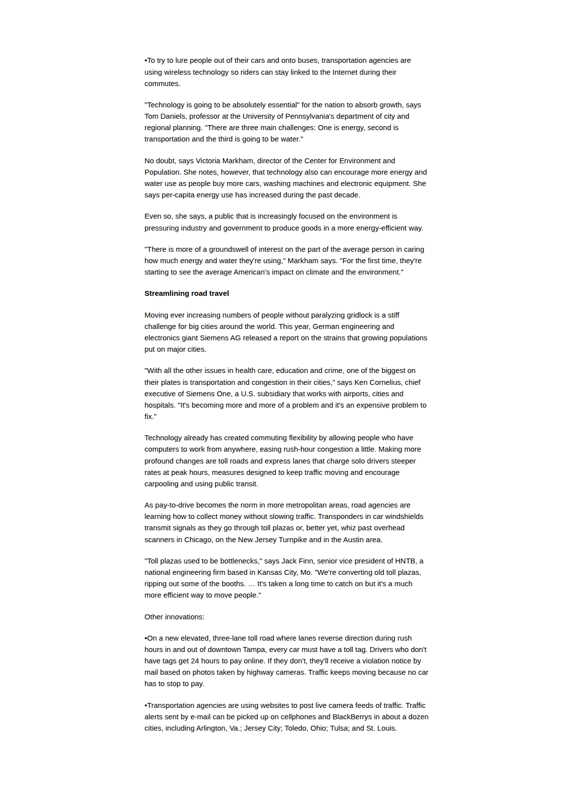•To try to lure people out of their cars and onto buses, transportation agencies are using wireless technology so riders can stay linked to the Internet during their commutes.
"Technology is going to be absolutely essential" for the nation to absorb growth, says Tom Daniels, professor at the University of Pennsylvania's department of city and regional planning. "There are three main challenges: One is energy, second is transportation and the third is going to be water."
No doubt, says Victoria Markham, director of the Center for Environment and Population. She notes, however, that technology also can encourage more energy and water use as people buy more cars, washing machines and electronic equipment. She says per-capita energy use has increased during the past decade.
Even so, she says, a public that is increasingly focused on the environment is pressuring industry and government to produce goods in a more energy-efficient way.
"There is more of a groundswell of interest on the part of the average person in caring how much energy and water they're using," Markham says. "For the first time, they're starting to see the average American's impact on climate and the environment."
Streamlining road travel
Moving ever increasing numbers of people without paralyzing gridlock is a stiff challenge for big cities around the world. This year, German engineering and electronics giant Siemens AG released a report on the strains that growing populations put on major cities.
"With all the other issues in health care, education and crime, one of the biggest on their plates is transportation and congestion in their cities," says Ken Cornelius, chief executive of Siemens One, a U.S. subsidiary that works with airports, cities and hospitals. "It's becoming more and more of a problem and it's an expensive problem to fix."
Technology already has created commuting flexibility by allowing people who have computers to work from anywhere, easing rush-hour congestion a little. Making more profound changes are toll roads and express lanes that charge solo drivers steeper rates at peak hours, measures designed to keep traffic moving and encourage carpooling and using public transit.
As pay-to-drive becomes the norm in more metropolitan areas, road agencies are learning how to collect money without slowing traffic. Transponders in car windshields transmit signals as they go through toll plazas or, better yet, whiz past overhead scanners in Chicago, on the New Jersey Turnpike and in the Austin area.
"Toll plazas used to be bottlenecks," says Jack Finn, senior vice president of HNTB, a national engineering firm based in Kansas City, Mo. "We're converting old toll plazas, ripping out some of the booths. … It's taken a long time to catch on but it's a much more efficient way to move people."
Other innovations:
•On a new elevated, three-lane toll road where lanes reverse direction during rush hours in and out of downtown Tampa, every car must have a toll tag. Drivers who don't have tags get 24 hours to pay online. If they don't, they'll receive a violation notice by mail based on photos taken by highway cameras. Traffic keeps moving because no car has to stop to pay.
•Transportation agencies are using websites to post live camera feeds of traffic. Traffic alerts sent by e-mail can be picked up on cellphones and BlackBerrys in about a dozen cities, including Arlington, Va.; Jersey City; Toledo, Ohio; Tulsa; and St. Louis.